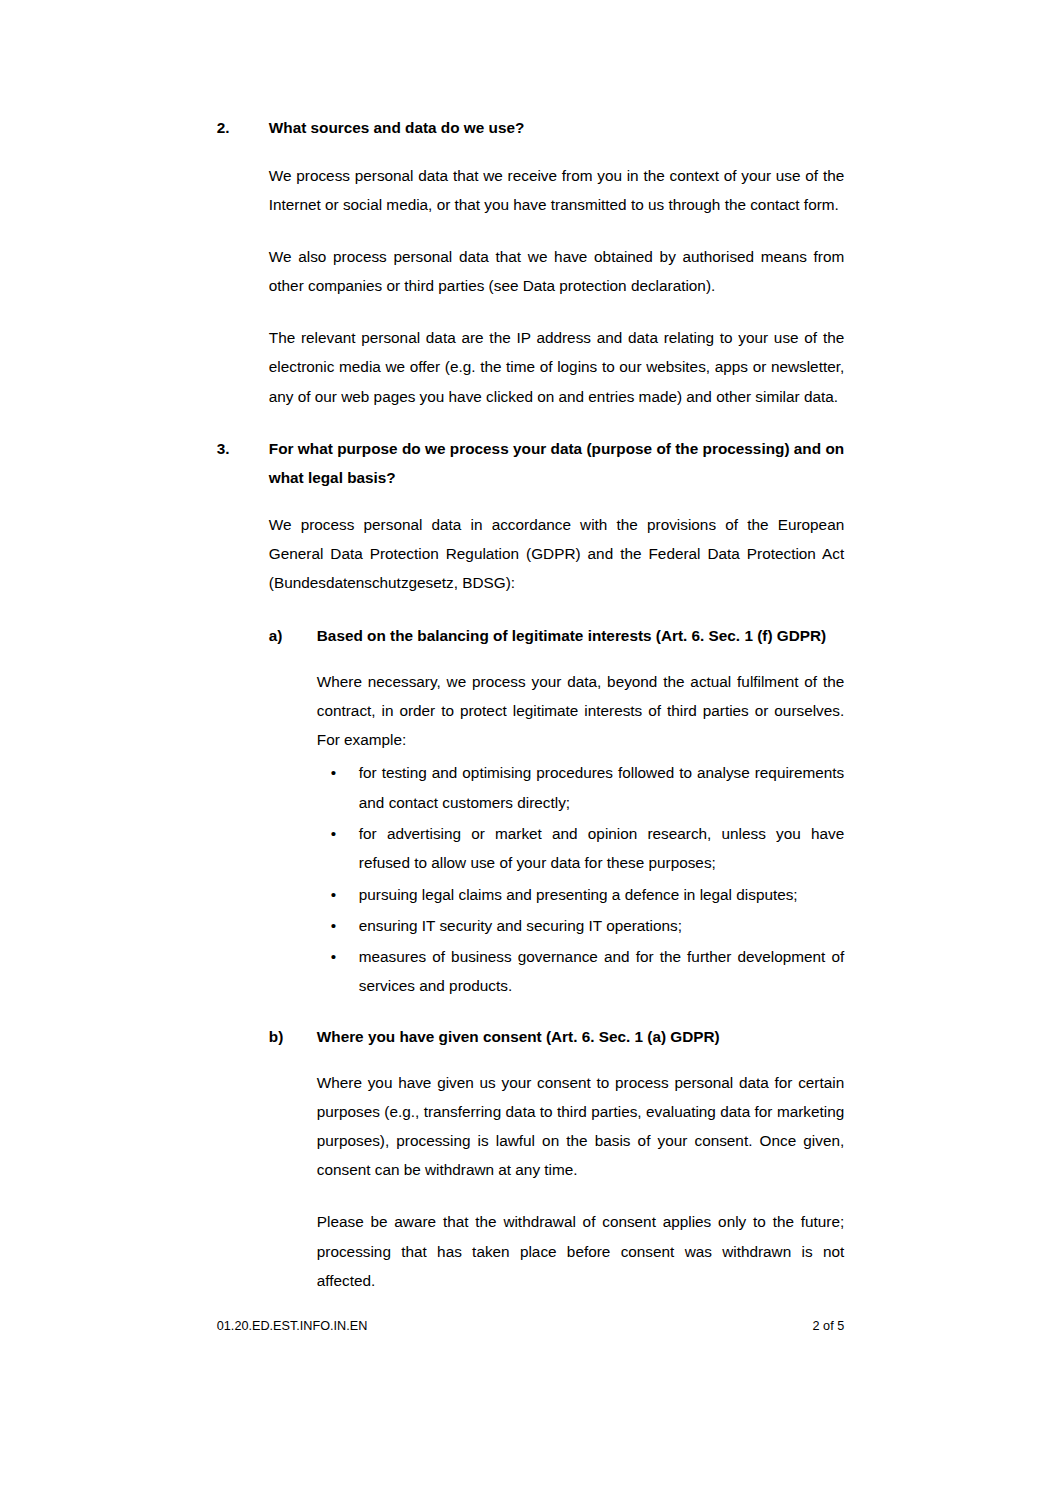2.
What sources and data do we use?
We process personal data that we receive from you in the context of your use of the Internet or social media, or that you have transmitted to us through the contact form.
We also process personal data that we have obtained by authorised means from other companies or third parties (see Data protection declaration).
The relevant personal data are the IP address and data relating to your use of the electronic media we offer (e.g. the time of logins to our websites, apps or newsletter, any of our web pages you have clicked on and entries made) and other similar data.
3.
For what purpose do we process your data (purpose of the processing) and on what legal basis?
We process personal data in accordance with the provisions of the European General Data Protection Regulation (GDPR) and the Federal Data Protection Act (Bundesdatenschutzgesetz, BDSG):
a)
Based on the balancing of legitimate interests (Art. 6. Sec. 1 (f) GDPR)
Where necessary, we process your data, beyond the actual fulfilment of the contract, in order to protect legitimate interests of third parties or ourselves. For example:
for testing and optimising procedures followed to analyse requirements and contact customers directly;
for advertising or market and opinion research, unless you have refused to allow use of your data for these purposes;
pursuing legal claims and presenting a defence in legal disputes;
ensuring IT security and securing IT operations;
measures of business governance and for the further development of services and products.
b)
Where you have given consent (Art. 6. Sec. 1 (a) GDPR)
Where you have given us your consent to process personal data for certain purposes (e.g., transferring data to third parties, evaluating data for marketing purposes), processing is lawful on the basis of your consent. Once given, consent can be withdrawn at any time.
Please be aware that the withdrawal of consent applies only to the future; processing that has taken place before consent was withdrawn is not affected.
01.20.ED.EST.INFO.IN.EN 2 of 5